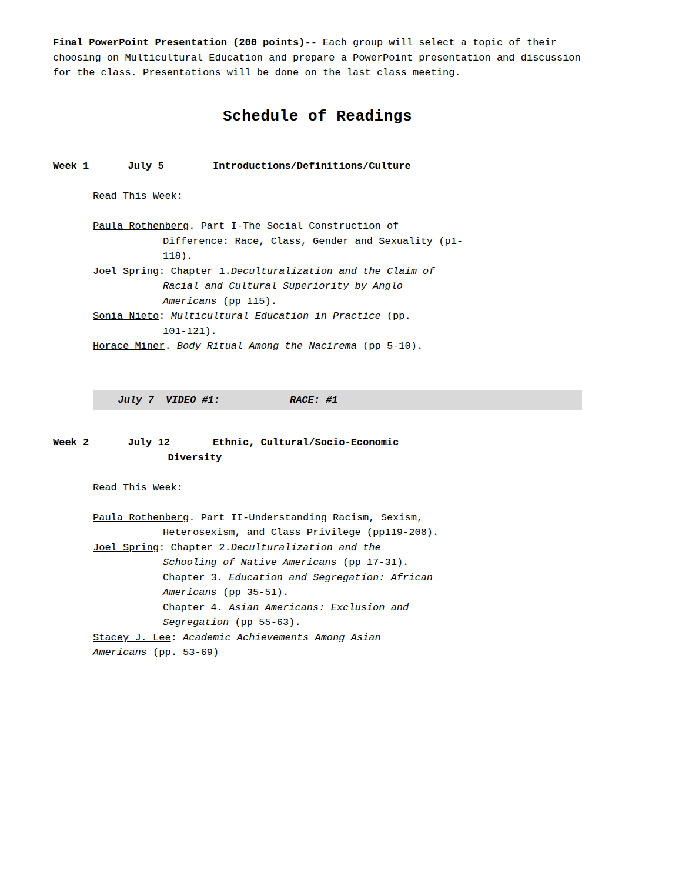Final PowerPoint Presentation (200 points)-- Each group will select a topic of their choosing on Multicultural Education and prepare a PowerPoint presentation and discussion for the class. Presentations will be done on the last class meeting.
Schedule of Readings
Week 1 July 5 Introductions/Definitions/Culture
Read This Week:
Paula Rothenberg. Part I-The Social Construction of
Difference: Race, Class, Gender and Sexuality (p1-
118).
Joel Spring: Chapter 1.Deculturalization and the Claim of
Racial and Cultural Superiority by Anglo
Americans (pp 115).
Sonia Nieto: Multicultural Education in Practice (pp.
101-121).
Horace Miner. Body Ritual Among the Nacirema (pp 5-10).
July 7 VIDEO #1: RACE: #1
Week 2 July 12 Ethnic, Cultural/Socio-EconomicDiversity
Read This Week:
Paula Rothenberg. Part II-Understanding Racism, Sexism,
Heterosexism, and Class Privilege (pp119-208).
Joel Spring: Chapter 2.Deculturalization and the
Schooling of Native Americans (pp 17-31).
Chapter 3. Education and Segregation: African
Americans (pp 35-51).
Chapter 4. Asian Americans: Exclusion and
Segregation (pp 55-63).
Stacey J. Lee: Academic Achievements Among Asian
Americans (pp. 53-69)